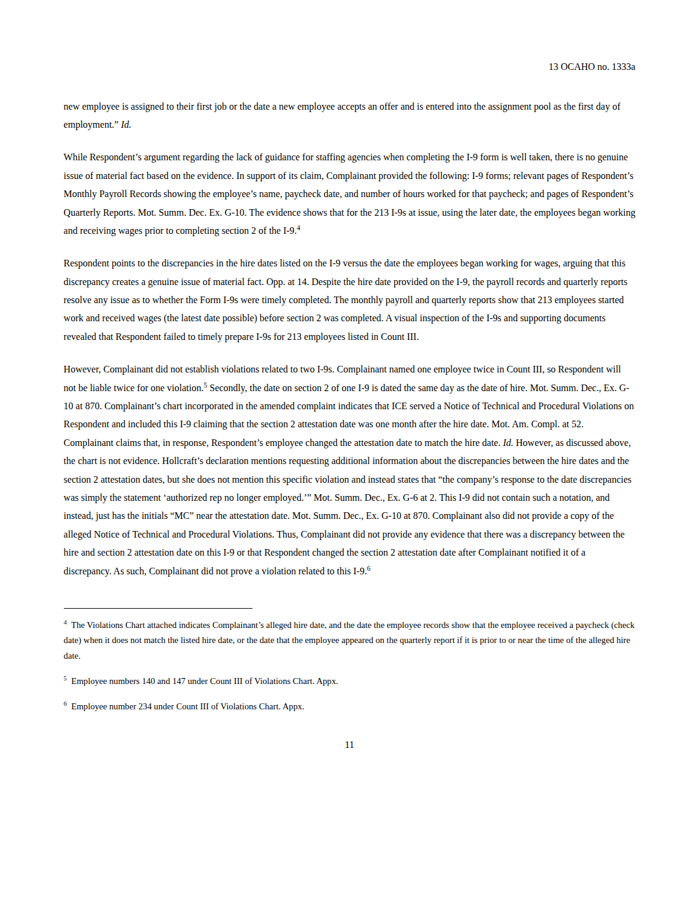13 OCAHO no. 1333a
new employee is assigned to their first job or the date a new employee accepts an offer and is entered into the assignment pool as the first day of employment.” Id.
While Respondent’s argument regarding the lack of guidance for staffing agencies when completing the I-9 form is well taken, there is no genuine issue of material fact based on the evidence. In support of its claim, Complainant provided the following: I-9 forms; relevant pages of Respondent’s Monthly Payroll Records showing the employee’s name, paycheck date, and number of hours worked for that paycheck; and pages of Respondent’s Quarterly Reports. Mot. Summ. Dec. Ex. G-10. The evidence shows that for the 213 I-9s at issue, using the later date, the employees began working and receiving wages prior to completing section 2 of the I-9.4
Respondent points to the discrepancies in the hire dates listed on the I-9 versus the date the employees began working for wages, arguing that this discrepancy creates a genuine issue of material fact. Opp. at 14. Despite the hire date provided on the I-9, the payroll records and quarterly reports resolve any issue as to whether the Form I-9s were timely completed. The monthly payroll and quarterly reports show that 213 employees started work and received wages (the latest date possible) before section 2 was completed. A visual inspection of the I-9s and supporting documents revealed that Respondent failed to timely prepare I-9s for 213 employees listed in Count III.
However, Complainant did not establish violations related to two I-9s. Complainant named one employee twice in Count III, so Respondent will not be liable twice for one violation.5 Secondly, the date on section 2 of one I-9 is dated the same day as the date of hire. Mot. Summ. Dec., Ex. G-10 at 870. Complainant’s chart incorporated in the amended complaint indicates that ICE served a Notice of Technical and Procedural Violations on Respondent and included this I-9 claiming that the section 2 attestation date was one month after the hire date. Mot. Am. Compl. at 52. Complainant claims that, in response, Respondent’s employee changed the attestation date to match the hire date. Id. However, as discussed above, the chart is not evidence. Hollcraft’s declaration mentions requesting additional information about the discrepancies between the hire dates and the section 2 attestation dates, but she does not mention this specific violation and instead states that “the company’s response to the date discrepancies was simply the statement ‘authorized rep no longer employed.’” Mot. Summ. Dec., Ex. G-6 at 2. This I-9 did not contain such a notation, and instead, just has the initials “MC” near the attestation date. Mot. Summ. Dec., Ex. G-10 at 870. Complainant also did not provide a copy of the alleged Notice of Technical and Procedural Violations. Thus, Complainant did not provide any evidence that there was a discrepancy between the hire and section 2 attestation date on this I-9 or that Respondent changed the section 2 attestation date after Complainant notified it of a discrepancy. As such, Complainant did not prove a violation related to this I-9.6
4 The Violations Chart attached indicates Complainant’s alleged hire date, and the date the employee records show that the employee received a paycheck (check date) when it does not match the listed hire date, or the date that the employee appeared on the quarterly report if it is prior to or near the time of the alleged hire date.
5 Employee numbers 140 and 147 under Count III of Violations Chart. Appx.
6 Employee number 234 under Count III of Violations Chart. Appx.
11